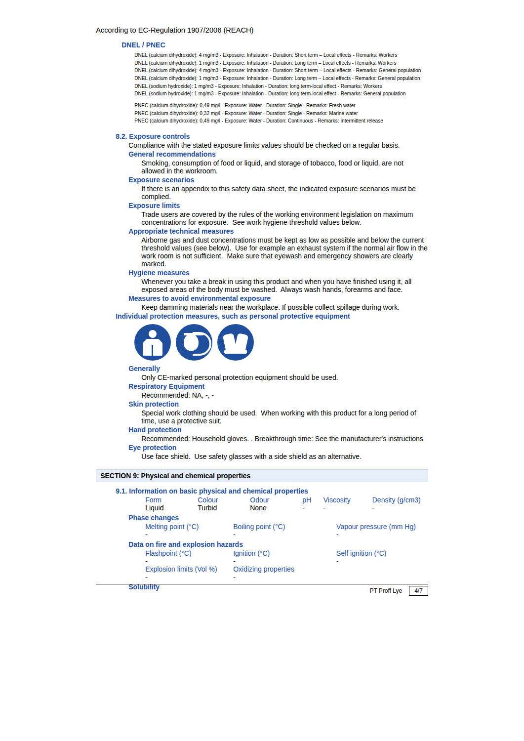According to EC-Regulation 1907/2006 (REACH)
DNEL / PNEC
DNEL (calcium dihydroxide): 4 mg/m3 - Exposure: Inhalation - Duration: Short term – Local effects - Remarks: Workers
DNEL (calcium dihydroxide): 1 mg/m3 - Exposure: Inhalation - Duration: Long term – Local effects - Remarks: Workers
DNEL (calcium dihydroxide): 4 mg/m3 - Exposure: Inhalation - Duration: Short term – Local effects - Remarks: General population
DNEL (calcium dihydroxide): 1 mg/m3 - Exposure: Inhalation - Duration: Long term – Local effects - Remarks: General population
DNEL (sodium hydroxide): 1 mg/m3 - Exposure: Inhalation - Duration: long term-local effect - Remarks: Workers
DNEL (sodium hydroxide): 1 mg/m3 - Exposure: Inhalation - Duration: long term-local effect - Remarks: General population
PNEC (calcium dihydroxide): 0,49 mg/l - Exposure: Water - Duration: Single - Remarks: Fresh water
PNEC (calcium dihydroxide): 0,32 mg/l - Exposure: Water - Duration: Single - Remarks: Marine water
PNEC (calcium dihydroxide): 0,49 mg/l - Exposure: Water - Duration: Continuous - Remarks: Intermittent release
8.2. Exposure controls
Compliance with the stated exposure limits values should be checked on a regular basis.
General recommendations
Smoking, consumption of food or liquid, and storage of tobacco, food or liquid, are not allowed in the workroom.
Exposure scenarios
If there is an appendix to this safety data sheet, the indicated exposure scenarios must be complied.
Exposure limits
Trade users are covered by the rules of the working environment legislation on maximum concentrations for exposure. See work hygiene threshold values below.
Appropriate technical measures
Airborne gas and dust concentrations must be kept as low as possible and below the current threshold values (see below). Use for example an exhaust system if the normal air flow in the work room is not sufficient. Make sure that eyewash and emergency showers are clearly marked.
Hygiene measures
Whenever you take a break in using this product and when you have finished using it, all exposed areas of the body must be washed. Always wash hands, forearms and face.
Measures to avoid environmental exposure
Keep damming materials near the workplace. If possible collect spillage during work.
Individual protection measures, such as personal protective equipment
Generally
Only CE-marked personal protection equipment should be used.
Respiratory Equipment
Recommended: NA, -, -
Skin protection
Special work clothing should be used. When working with this product for a long period of time, use a protective suit.
Hand protection
Recommended: Household gloves. . Breakthrough time: See the manufacturer's instructions
Eye protection
Use face shield. Use safety glasses with a side shield as an alternative.
SECTION 9: Physical and chemical properties
9.1. Information on basic physical and chemical properties
Form Colour Odour pH Viscosity Density (g/cm3)
Liquid Turbid None - - -
Phase changes
Melting point (°C) Boiling point (°C) Vapour pressure (mm Hg)
- - -
Data on fire and explosion hazards
Flashpoint (°C) Ignition (°C) Self ignition (°C)
- - -
Explosion limits (Vol %) Oxidizing properties
- -
Solubility
PT Proff Lye 4/7